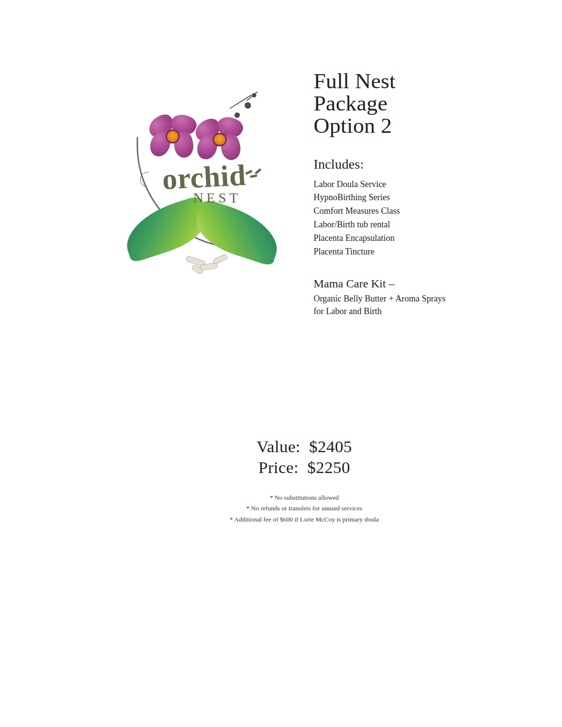orchid NEST
Full Nest PackageOption 2
Includes:
Labor Doula Service
HypnoBirthing Series
Comfort Measures Class
Labor/Birth tub rental
Placenta Encapsulation
Placenta Tincture
Mama Care Kit –
Organic Belly Butter + Aroma Sprays for Labor and Birth
Value: $2405
Price: $2250
* No substitutions allowed
* No refunds or transfers for unused services
* Additional fee of $600 if Lorie McCoy is primary doula